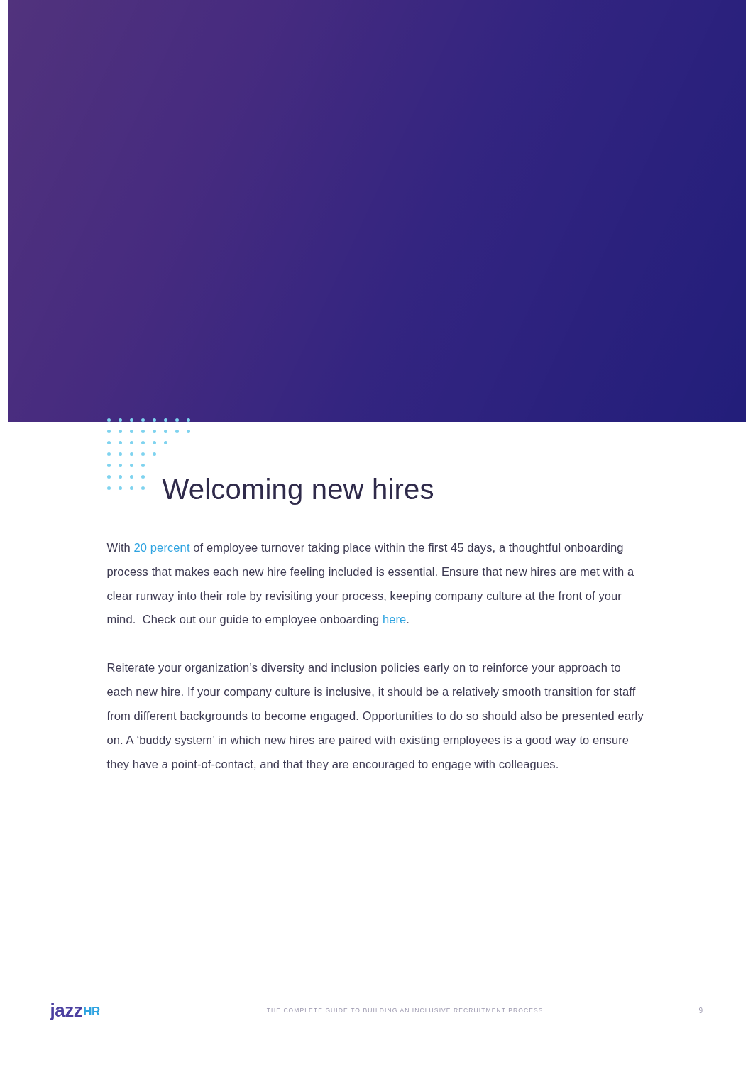Welcoming new hires
With 20 percent of employee turnover taking place within the first 45 days, a thoughtful onboarding process that makes each new hire feeling included is essential. Ensure that new hires are met with a clear runway into their role by revisiting your process, keeping company culture at the front of your mind. Check out our guide to employee onboarding here.
Reiterate your organization’s diversity and inclusion policies early on to reinforce your approach to each new hire. If your company culture is inclusive, it should be a relatively smooth transition for staff from different backgrounds to become engaged. Opportunities to do so should also be presented early on. A ‘buddy system’ in which new hires are paired with existing employees is a good way to ensure they have a point-of-contact, and that they are encouraged to engage with colleagues.
jazz HR
The Complete Guide to Building an Inclusive Recruitment Process
9